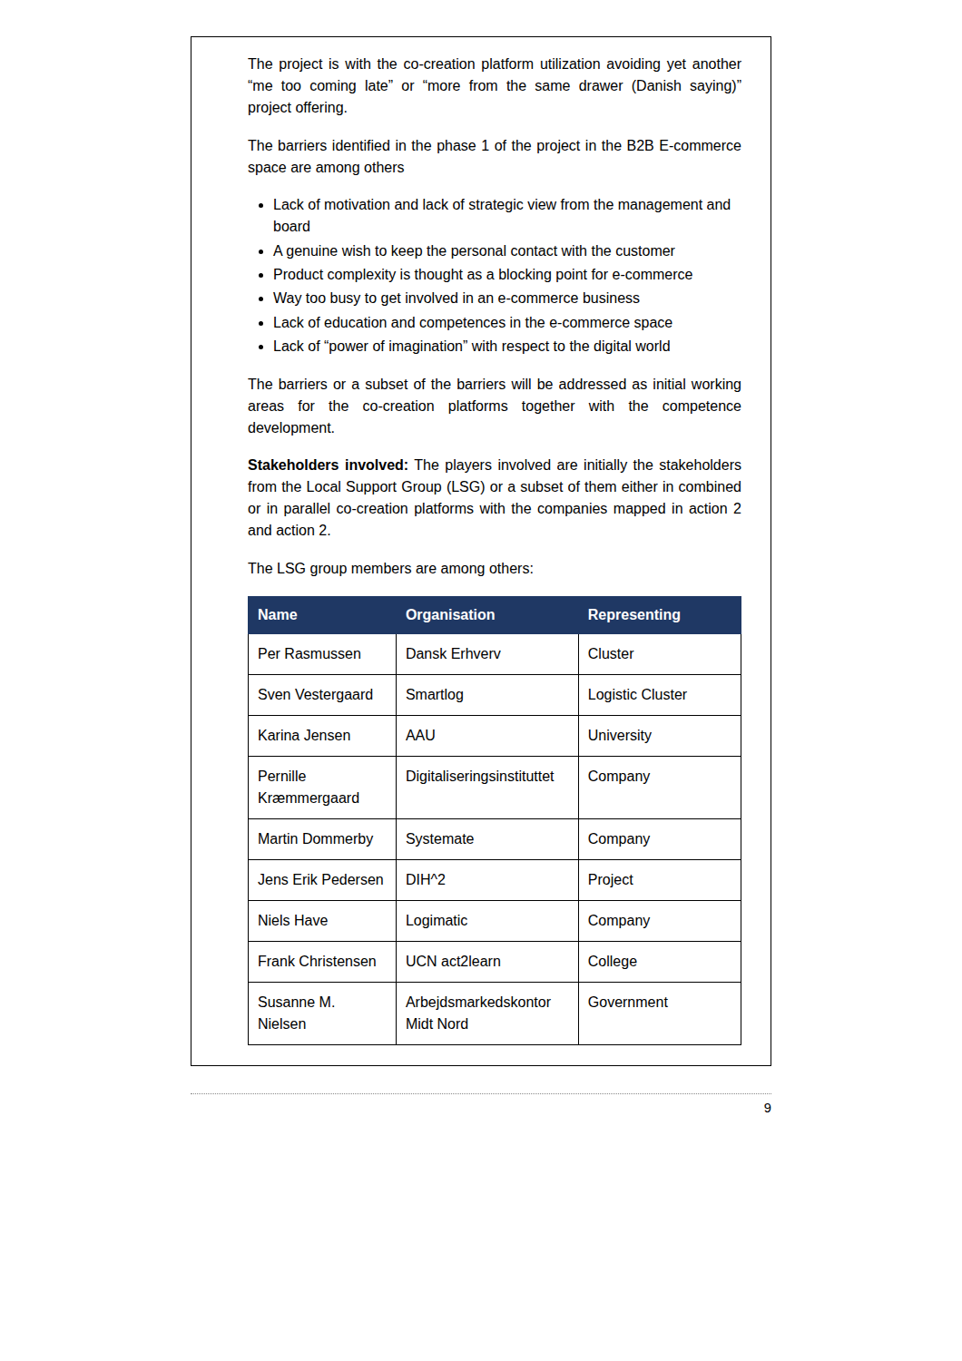The project is with the co-creation platform utilization avoiding yet another “me too coming late” or “more from the same drawer (Danish saying)” project offering.
The barriers identified in the phase 1 of the project in the B2B E-commerce space are among others
Lack of motivation and lack of strategic view from the management and board
A genuine wish to keep the personal contact with the customer
Product complexity is thought as a blocking point for e-commerce
Way too busy to get involved in an e-commerce business
Lack of education and competences in the e-commerce space
Lack of “power of imagination” with respect to the digital world
The barriers or a subset of the barriers will be addressed as initial working areas for the co-creation platforms together with the competence development.
Stakeholders involved: The players involved are initially the stakeholders from the Local Support Group (LSG) or a subset of them either in combined or in parallel co-creation platforms with the companies mapped in action 2 and action 2.
The LSG group members are among others:
| Name | Organisation | Representing |
| --- | --- | --- |
| Per Rasmussen | Dansk Erhverv | Cluster |
| Sven Vestergaard | Smartlog | Logistic Cluster |
| Karina Jensen | AAU | University |
| Pernille Kræmmergaard | Digitaliseringsinstituttet | Company |
| Martin Dommerby | Systemate | Company |
| Jens Erik Pedersen | DIH^2 | Project |
| Niels Have | Logimatic | Company |
| Frank Christensen | UCN act2learn | College |
| Susanne M. Nielsen | Arbejdsmarkedskontor Midt Nord | Government |
9